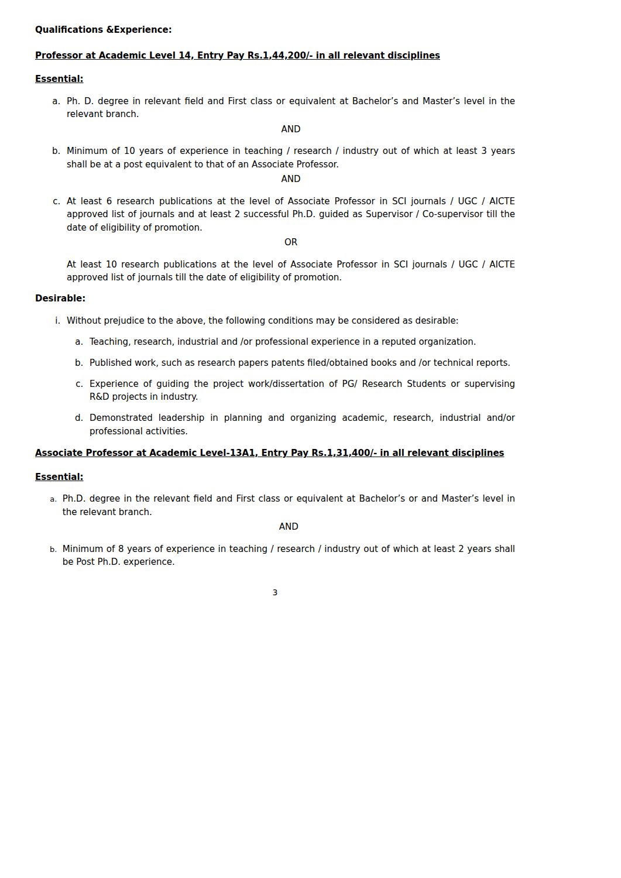Qualifications &Experience:
Professor at Academic Level 14, Entry Pay Rs.1,44,200/- in all relevant disciplines
Essential:
Ph. D. degree in relevant field and First class or equivalent at Bachelor’s and Master’s level in the relevant branch.
AND
Minimum of 10 years of experience in teaching / research / industry out of which at least 3 years shall be at a post equivalent to that of an Associate Professor.
AND
At least 6 research publications at the level of Associate Professor in SCI journals / UGC / AICTE approved list of journals and at least 2 successful Ph.D. guided as Supervisor / Co-supervisor till the date of eligibility of promotion.
OR
At least 10 research publications at the level of Associate Professor in SCI journals / UGC / AICTE approved list of journals till the date of eligibility of promotion.
Desirable:
Without prejudice to the above, the following conditions may be considered as desirable:
Teaching, research, industrial and /or professional experience in a reputed organization.
Published work, such as research papers patents filed/obtained books and /or technical reports.
Experience of guiding the project work/dissertation of PG/ Research Students or supervising R&D projects in industry.
Demonstrated leadership in planning and organizing academic, research, industrial and/or professional activities.
Associate Professor at Academic Level-13A1, Entry Pay Rs.1,31,400/- in all relevant disciplines
Essential:
Ph.D. degree in the relevant field and First class or equivalent at Bachelor’s or and Master’s level in the relevant branch.
AND
Minimum of 8 years of experience in teaching / research / industry out of which at least 2 years shall be Post Ph.D. experience.
3